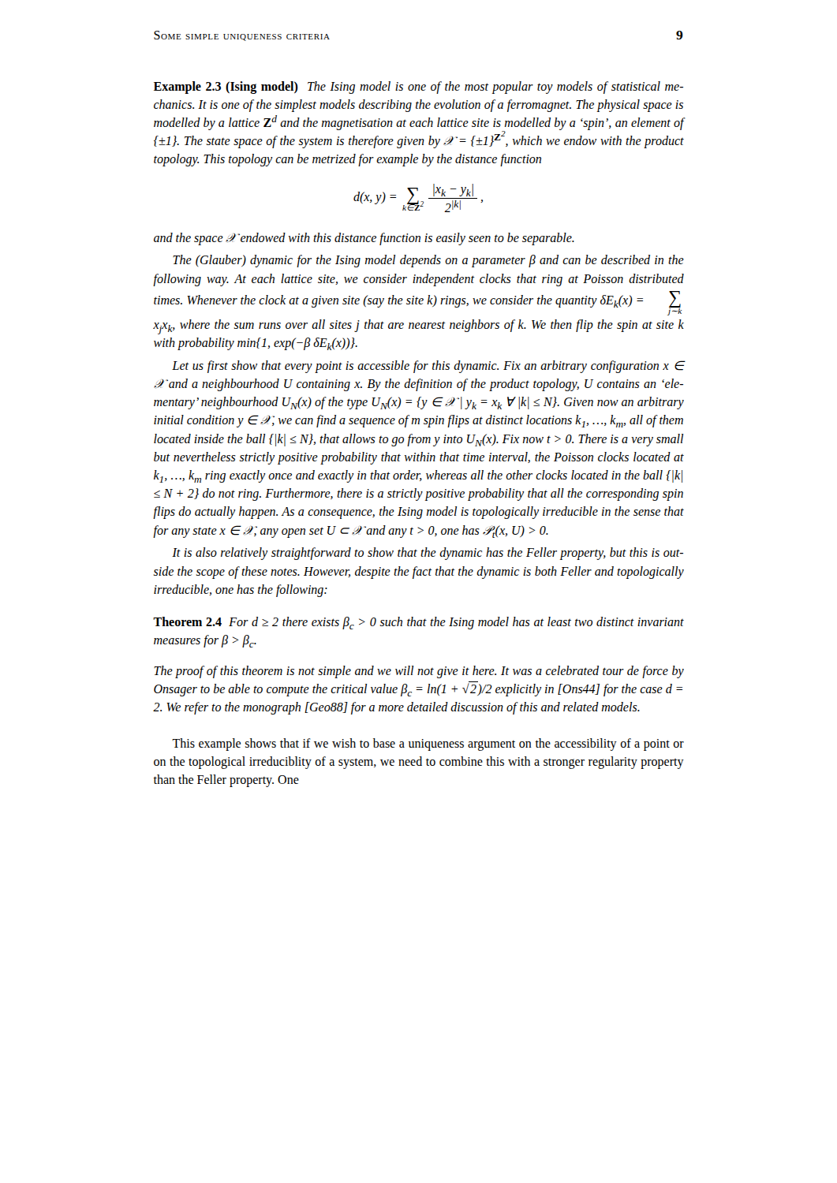Some simple uniqueness criteria 9
Example 2.3 (Ising model) The Ising model is one of the most popular toy models of statistical mechanics. It is one of the simplest models describing the evolution of a ferromagnet. The physical space is modelled by a lattice Zd and the magnetisation at each lattice site is modelled by a ‘spin’, an element of {±1}. The state space of the system is therefore given by 𝒳 = {±1}Z2, which we endow with the product topology. This topology can be metrized for example by the distance function
d(x, y) = ∑k∈Z2 |xk − yk|2|k| ,
and the space 𝒳 endowed with this distance function is easily seen to be separable.
The (Glauber) dynamic for the Ising model depends on a parameter β and can be described in the following way. At each lattice site, we consider independent clocks that ring at Poisson distributed times. Whenever the clock at a given site (say the site k) rings, we consider the quantity δEk(x) = ∑j∼k xjxk, where the sum runs over all sites j that are nearest neighbors of k. We then flip the spin at site k with probability min{1, exp(−β δEk(x))}.
Let us first show that every point is accessible for this dynamic. Fix an arbitrary configuration x ∈ 𝒳 and a neighbourhood U containing x. By the definition of the product topology, U contains an ‘elementary’ neighbourhood UN(x) of the type UN(x) = {y ∈ 𝒳 | yk = xk ∀ |k| ≤ N}. Given now an arbitrary initial condition y ∈ 𝒳, we can find a sequence of m spin flips at distinct locations k1, …, km, all of them located inside the ball {|k| ≤ N}, that allows to go from y into UN(x). Fix now t > 0. There is a very small but nevertheless strictly positive probability that within that time interval, the Poisson clocks located at k1, …, km ring exactly once and exactly in that order, whereas all the other clocks located in the ball {|k| ≤ N + 2} do not ring. Furthermore, there is a strictly positive probability that all the corresponding spin flips do actually happen. As a consequence, the Ising model is topologically irreducible in the sense that for any state x ∈ 𝒳, any open set U ⊂ 𝒳 and any t > 0, one has 𝒫t(x, U) > 0.
It is also relatively straightforward to show that the dynamic has the Feller property, but this is outside the scope of these notes. However, despite the fact that the dynamic is both Feller and topologically irreducible, one has the following:
Theorem 2.4 For d ≥ 2 there exists βc > 0 such that the Ising model has at least two distinct invariant measures for β > βc.
The proof of this theorem is not simple and we will not give it here. It was a celebrated tour de force by Onsager to be able to compute the critical value βc = ln(1 + √2)/2 explicitly in [Ons44] for the case d = 2. We refer to the monograph [Geo88] for a more detailed discussion of this and related models.
This example shows that if we wish to base a uniqueness argument on the accessibility of a point or on the topological irreduciblity of a system, we need to combine this with a stronger regularity property than the Feller property. One